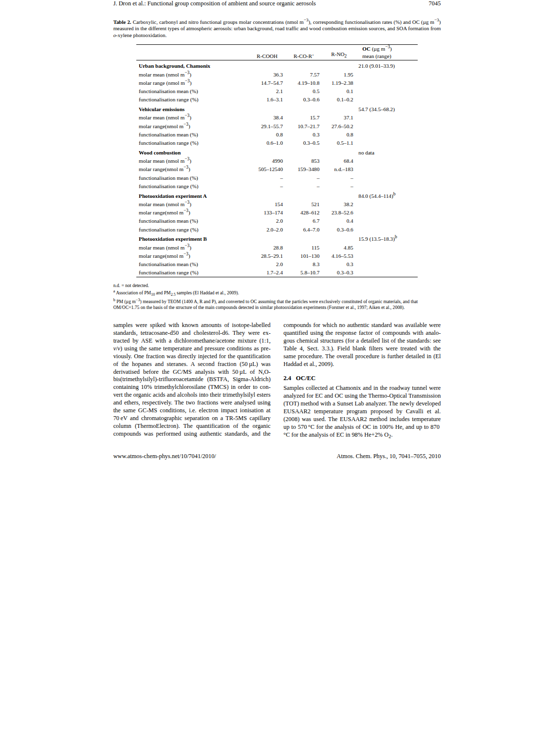J. Dron et al.: Functional group composition of ambient and source organic aerosols
7045
Table 2. Carboxylic, carbonyl and nitro functional groups molar concentrations (nmol m−3), corresponding functionalisation rates (%) and OC (µg m−3) measured in the different types of atmospheric aerosols: urban background, road traffic and wood combustion emission sources, and SOA formation from o-xylene photooxidation.
| | R-COOH | R-CO-R’ | R-NO 2 | OC (µg m −3 ) mean (range) |
| --- | --- | --- | --- | --- |
| Urban background, Chamonix | | | | 21.0 (9.01–33.9) |
| molar mean (nmol m −3 ) | 36.3 | 7.57 | 1.95 | |
| molar range (nmol m −3 ) | 14.7–54.7 | 4.19–10.8 | 1.19–2.38 | |
| functionalisation mean (%) | 2.1 | 0.5 | 0.1 | |
| functionalisation range (%) | 1.6–3.1 | 0.3–0.6 | 0.1–0.2 | |
| Vehicular emissions | | | | 54.7 (34.5–68.2) |
| molar mean (nmol m −3 ) | 38.4 | 15.7 | 37.1 | |
| molar range(nmol m −3 ) | 29.1–55.7 | 10.7–21.7 | 27.6–50.2 | |
| functionalisation mean (%) | 0.8 | 0.3 | 0.8 | |
| functionalisation range (%) | 0.6–1.0 | 0.3–0.5 | 0.5–1.1 | |
| Wood combustion | | | | no data |
| molar mean (nmol m −3 ) | 4990 | 853 | 68.4 | |
| molar range(nmol m −3 ) | 505–12540 | 159–3480 | n.d.–183 | |
| functionalisation mean (%) | – | – | – | |
| functionalisation range (%) | – | – | – | |
| Photooxidation experiment A | | | | 84.0 (54.4–114) b |
| molar mean (nmol m −3 ) | 154 | 521 | 38.2 | |
| molar range(nmol m −3 ) | 133–174 | 428–612 | 23.8–52.6 | |
| functionalisation mean (%) | 2.0 | 6.7 | 0.4 | |
| functionalisation range (%) | 2.0–2.0 | 6.4–7.0 | 0.3–0.6 | |
| Photooxidation experiment B | | | | 15.9 (13.5–18.3) b |
| molar mean (nmol m −3 ) | 28.8 | 115 | 4.85 | |
| molar range(nmol m −3 ) | 28.5–29.1 | 101–130 | 4.16–5.53 | |
| functionalisation mean (%) | 2.0 | 8.3 | 0.3 | |
| functionalisation range (%) | 1.7–2.4 | 5.8–10.7 | 0.3–0.3 | |
n.d. = not detected.
a Association of PM10 and PM2.5 samples (El Haddad et al., 2009).
b PM (µg m−3) measured by TEOM (1400 A, R and P), and converted to OC assuming that the particles were exclusively constituted of organic materials, and that OM/OC=1.75 on the basis of the structure of the main compounds detected in similar photooxidation experiments (Forstner et al., 1997; Aiken et al., 2008).
samples were spiked with known amounts of isotope-labelled standards, tetracosane-d50 and cholesterol-d6. They were extracted by ASE with a dichloromethane/acetone mixture (1:1, v/v) using the same temperature and pressure conditions as previously. One fraction was directly injected for the quantification of the hopanes and steranes. A second fraction (50 µL) was derivatised before the GC/MS analysis with 50 µL of N,O-bis(trimethylsilyl)-trifluoroacetamide (BSTFA, Sigma-Aldrich) containing 10% trimethylchlorosilane (TMCS) in order to convert the organic acids and alcohols into their trimethylsilyl esters and ethers, respectively. The two fractions were analysed using the same GC-MS conditions, i.e. electron impact ionisation at 70 eV and chromatographic separation on a TR-5MS capillary column (ThermoElectron). The quantification of the organic compounds was performed using authentic standards, and the compounds for which no authentic standard was available were quantified using the response factor of compounds with analogous chemical structures (for a detailed list of the standards: see Table 4, Sect. 3.3.). Field blank filters were treated with the same procedure. The overall procedure is further detailed in (El Haddad et al., 2009).
2.4 OC/EC
Samples collected at Chamonix and in the roadway tunnel were analyzed for EC and OC using the Thermo-Optical Transmission (TOT) method with a Sunset Lab analyzer. The newly developed EUSAAR2 temperature program proposed by Cavalli et al. (2008) was used. The EUSAAR2 method includes temperature up to 570 °C for the analysis of OC in 100% He, and up to 870 °C for the analysis of EC in 98% He+2% O2.
www.atmos-chem-phys.net/10/7041/2010/
Atmos. Chem. Phys., 10, 7041–7055, 2010